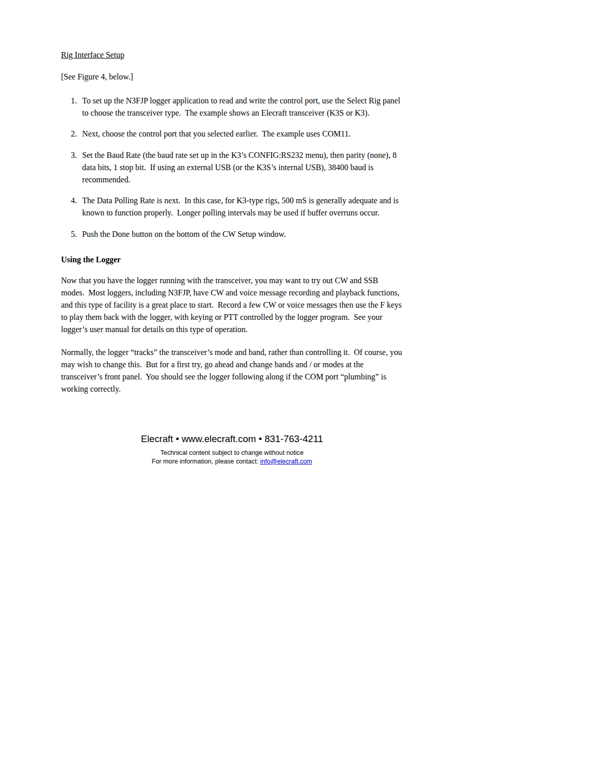Rig Interface Setup
[See Figure 4, below.]
To set up the N3FJP logger application to read and write the control port, use the Select Rig panel to choose the transceiver type. The example shows an Elecraft transceiver (K3S or K3).
Next, choose the control port that you selected earlier. The example uses COM11.
Set the Baud Rate (the baud rate set up in the K3’s CONFIG:RS232 menu), then parity (none), 8 data bits, 1 stop bit. If using an external USB (or the K3S’s internal USB), 38400 baud is recommended.
The Data Polling Rate is next. In this case, for K3-type rigs, 500 mS is generally adequate and is known to function properly. Longer polling intervals may be used if buffer overruns occur.
Push the Done button on the bottom of the CW Setup window.
Using the Logger
Now that you have the logger running with the transceiver, you may want to try out CW and SSB modes. Most loggers, including N3FJP, have CW and voice message recording and playback functions, and this type of facility is a great place to start. Record a few CW or voice messages then use the F keys to play them back with the logger, with keying or PTT controlled by the logger program. See your logger’s user manual for details on this type of operation.
Normally, the logger “tracks” the transceiver’s mode and band, rather than controlling it. Of course, you may wish to change this. But for a first try, go ahead and change bands and / or modes at the transceiver’s front panel. You should see the logger following along if the COM port “plumbing” is working correctly.
Elecraft • www.elecraft.com • 831-763-4211
Technical content subject to change without notice
For more information, please contact: info@elecraft.com